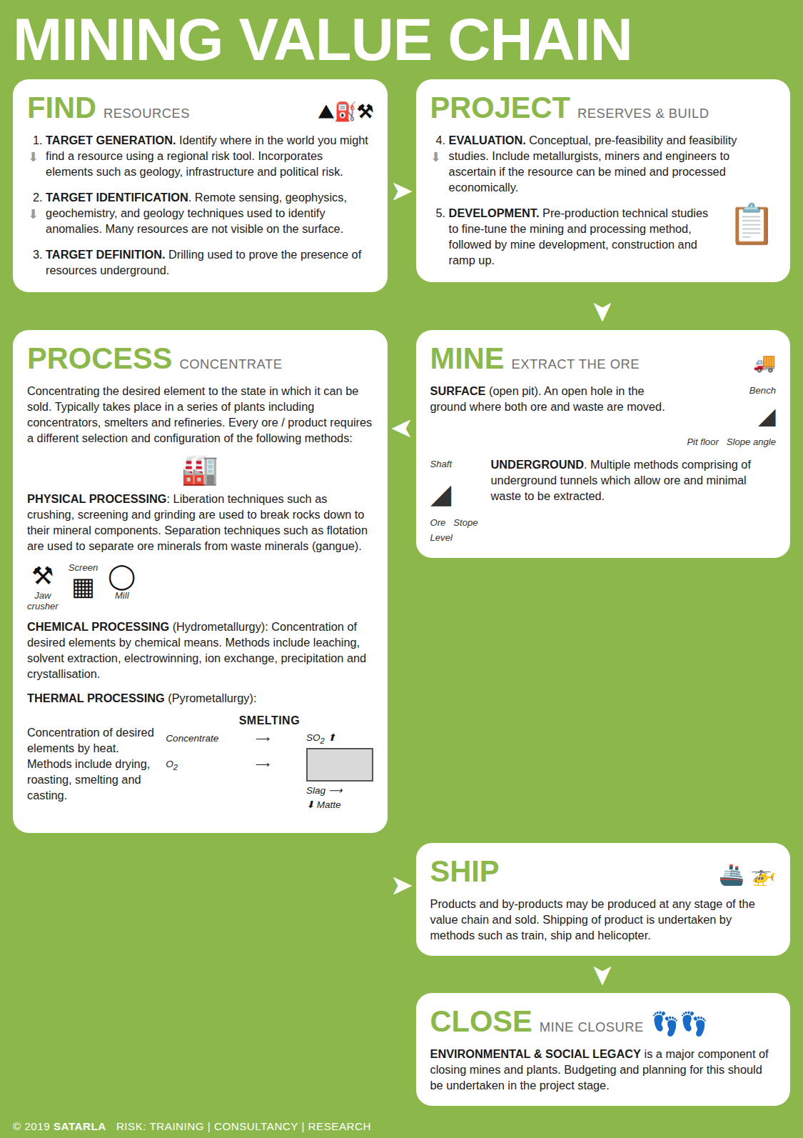MINING VALUE CHAIN
FIND RESOURCES ⛰⛽⚒
TARGET GENERATION. Identify where in the world you might find a resource using a regional risk tool. Incorporates elements such as geology, infrastructure and political risk.⬇
TARGET IDENTIFICATION. Remote sensing, geophysics, geochemistry, and geology techniques used to identify anomalies. Many resources are not visible on the surface.⬇
TARGET DEFINITION. Drilling used to prove the presence of resources underground.
PROJECT RESERVES & BUILD
EVALUATION. Conceptual, pre-feasibility and feasibility studies. Include metallurgists, miners and engineers to ascertain if the resource can be mined and processed economically.⬇
📋DEVELOPMENT. Pre-production technical studies to fine-tune the mining and processing method, followed by mine development, construction and ramp up.
PROCESS CONCENTRATE
Concentrating the desired element to the state in which it can be sold. Typically takes place in a series of plants including concentrators, smelters and refineries. Every ore / product requires a different selection and configuration of the following methods:
🏭
PHYSICAL PROCESSING: Liberation techniques such as crushing, screening and grinding are used to break rocks down to their mineral components. Separation techniques such as flotation are used to separate ore minerals from waste minerals (gangue).
⚒ Jaw
crusher
Screen ▦
◯ Mill
CHEMICAL PROCESSING (Hydrometallurgy): Concentration of desired elements by chemical means. Methods include leaching, solvent extraction, electrowinning, ion exchange, precipitation and crystallisation.
THERMAL PROCESSING (Pyrometallurgy):
Concentration of desired elements by heat. Methods include drying, roasting, smelting and casting.
SMELTING
Concentrate ⟶ SO2 ⬆ O2 ⟶
Slag ⟶ ⬇ Matte
MINE EXTRACT THE ORE 🚚
SURFACE (open pit). An open hole in the ground where both ore and waste are moved.
Bench
◢
Pit floor Slope angle
Shaft
◢
Ore Stope
Level
UNDERGROUND. Multiple methods comprising of underground tunnels which allow ore and minimal waste to be extracted.
SHIP 🚢 🚁
Products and by-products may be produced at any stage of the value chain and sold. Shipping of product is undertaken by methods such as train, ship and helicopter.
CLOSE MINE CLOSURE 👣👣
ENVIRONMENTAL & SOCIAL LEGACY is a major component of closing mines and plants. Budgeting and planning for this should be undertaken in the project stage.
© 2019 SATARLA RISK: TRAINING | CONSULTANCY | RESEARCH